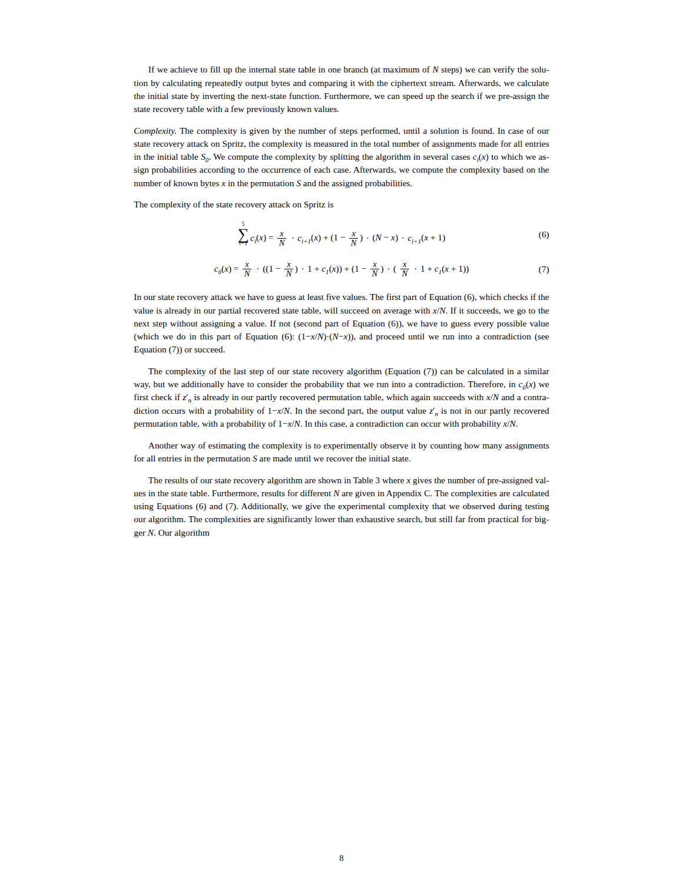If we achieve to fill up the internal state table in one branch (at maximum of N steps) we can verify the solution by calculating repeatedly output bytes and comparing it with the ciphertext stream. Afterwards, we calculate the initial state by inverting the next-state function. Furthermore, we can speed up the search if we pre-assign the state recovery table with a few previously known values.
Complexity. The complexity is given by the number of steps performed, until a solution is found. In case of our state recovery attack on Spritz, the complexity is measured in the total number of assignments made for all entries in the initial table S0. We compute the complexity by splitting the algorithm in several cases ci(x) to which we assign probabilities according to the occurrence of each case. Afterwards, we compute the complexity based on the number of known bytes x in the permutation S and the assigned probabilities.
The complexity of the state recovery attack on Spritz is
5∑i=1 ci(x) = xN · ci+1(x) + (1 − xN) · (N − x) · ci+1(x + 1) (6)
c6(x) = xN · ((1 − xN) · 1 + c1(x)) + (1 − xN) · ( xN · 1 + c1(x + 1)) (7)
In our state recovery attack we have to guess at least five values. The first part of Equation (6), which checks if the value is already in our partial recovered state table, will succeed on average with x/N. If it succeeds, we go to the next step without assigning a value. If not (second part of Equation (6)), we have to guess every possible value (which we do in this part of Equation (6): (1−x/N)·(N−x)), and proceed until we run into a contradiction (see Equation (7)) or succeed.
The complexity of the last step of our state recovery algorithm (Equation (7)) can be calculated in a similar way, but we additionally have to consider the probability that we run into a contradiction. Therefore, in c6(x) we first check if z′n is already in our partly recovered permutation table, which again succeeds with x/N and a contradiction occurs with a probability of 1−x/N. In the second part, the output value z′n is not in our partly recovered permutation table, with a probability of 1−x/N. In this case, a contradiction can occur with probability x/N.
Another way of estimating the complexity is to experimentally observe it by counting how many assignments for all entries in the permutation S are made until we recover the initial state.
The results of our state recovery algorithm are shown in Table 3 where x gives the number of pre-assigned values in the state table. Furthermore, results for different N are given in Appendix C. The complexities are calculated using Equations (6) and (7). Additionally, we give the experimental complexity that we observed during testing our algorithm. The complexities are significantly lower than exhaustive search, but still far from practical for bigger N. Our algorithm
8